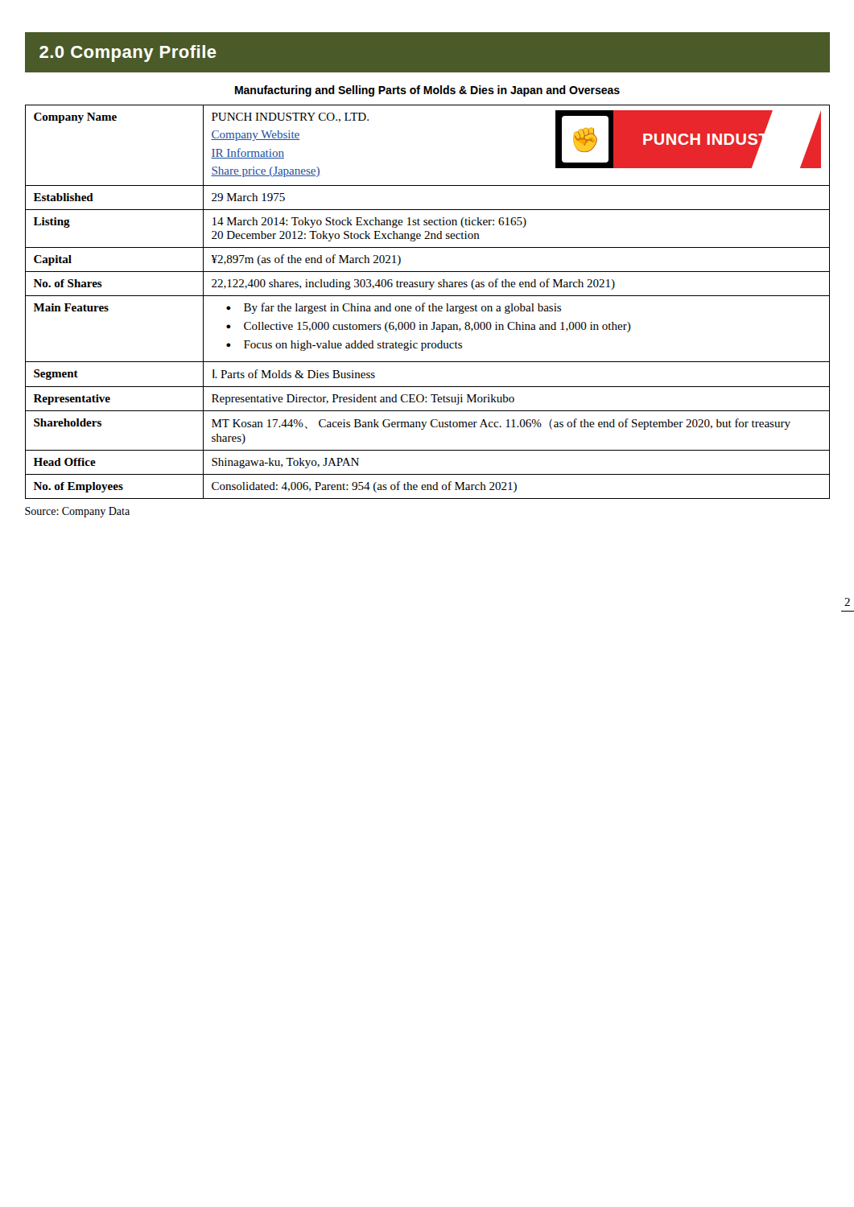2.0 Company Profile
Manufacturing and Selling Parts of Molds & Dies in Japan and Overseas
| Company Name | PUNCH INDUSTRY CO., LTD. Company Website IR Information Share price (Japanese) ✊ PUNCH INDUSTRY |
| Established | 29 March 1975 |
| Listing | 14 March 2014: Tokyo Stock Exchange 1st section (ticker: 6165) 20 December 2012: Tokyo Stock Exchange 2nd section |
| Capital | ¥2,897m (as of the end of March 2021) |
| No. of Shares | 22,122,400 shares, including 303,406 treasury shares (as of the end of March 2021) |
| Main Features | By far the largest in China and one of the largest on a global basis Collective 15,000 customers (6,000 in Japan, 8,000 in China and 1,000 in other) Focus on high-value added strategic products |
| Segment | Ⅰ. Parts of Molds & Dies Business |
| Representative | Representative Director, President and CEO: Tetsuji Morikubo |
| Shareholders | MT Kosan 17.44%、 Caceis Bank Germany Customer Acc. 11.06%（as of the end of September 2020, but for treasury shares) |
| Head Office | Shinagawa-ku, Tokyo, JAPAN |
| No. of Employees | Consolidated: 4,006, Parent: 954 (as of the end of March 2021) |
Source: Company Data
2